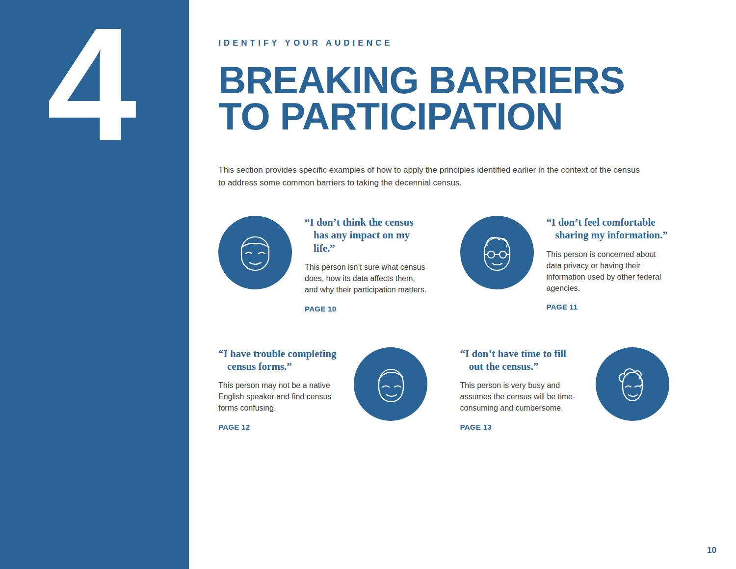4
IDENTIFY YOUR AUDIENCE
BREAKING BARRIERS
TO PARTICIPATION
This section provides specific examples of how to apply the principles identified earlier in the context of the census to address some common barriers to taking the decennial census.
“I don’t think the cen­sus has any impact on my life.”
This person isn’t sure what census does, how its data affects them, and why their participation matters.
PAGE 10
“I don’t feel comfortable sharing my information.”
This person is concerned about data privacy or having their information used by other federal agencies.
PAGE 11
“I have trouble completing census forms.”
This person may not be a native English speaker and find census forms confusing.
PAGE 12
“I don’t have time to fill out the census.”
This person is very busy and assumes the census will be time-consuming and cumbersome.
PAGE 13
10